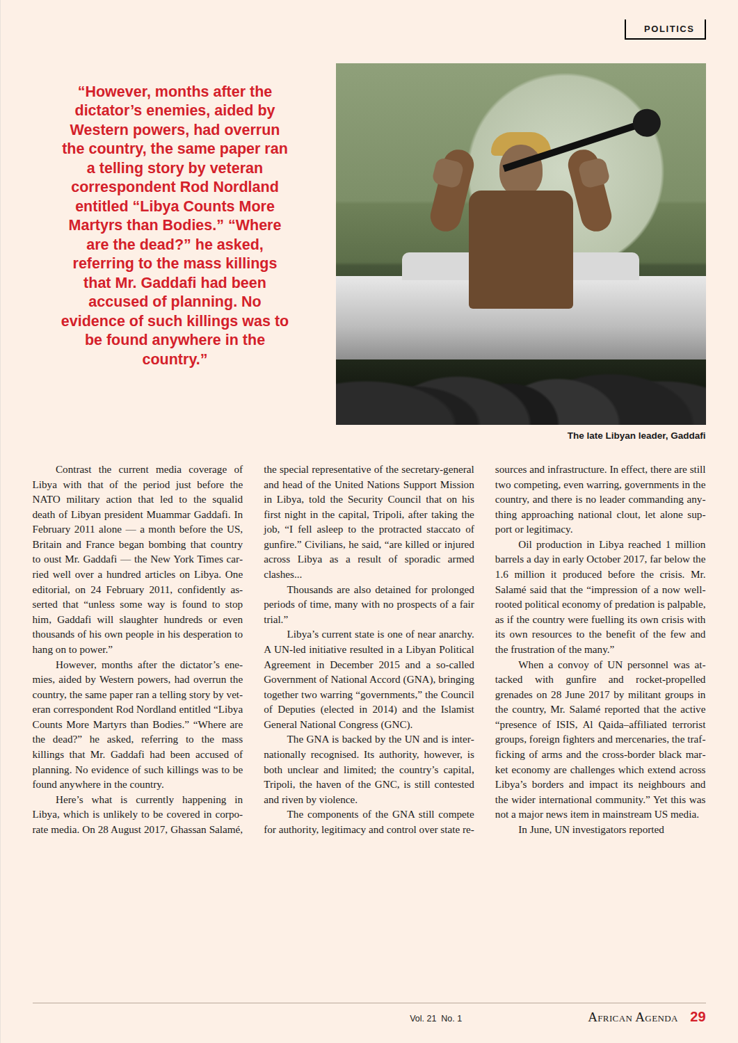POLITICS
“However, months after the dictator’s enemies, aided by Western powers, had overrun the country, the same paper ran a telling story by veteran correspondent Rod Nordland entitled “Libya Counts More Martyrs than Bodies.” “Where are the dead?” he asked, referring to the mass killings that Mr. Gaddafi had been accused of planning. No evidence of such killings was to be found anywhere in the country.”
The late Libyan leader, Gaddafi
Contrast the current media coverage of Libya with that of the period just before the NATO military action that led to the squalid death of Libyan president Muammar Gaddafi. In February 2011 alone — a month before the US, Britain and France began bombing that country to oust Mr. Gaddafi — the New York Times carried well over a hundred articles on Libya. One editorial, on 24 February 2011, confidently asserted that “unless some way is found to stop him, Gaddafi will slaughter hundreds or even thousands of his own people in his desperation to hang on to power.”
However, months after the dictator’s enemies, aided by Western powers, had overrun the country, the same paper ran a telling story by veteran correspondent Rod Nordland entitled “Libya Counts More Martyrs than Bodies.” “Where are the dead?” he asked, referring to the mass killings that Mr. Gaddafi had been accused of planning. No evidence of such killings was to be found anywhere in the country.
Here’s what is currently happening in Libya, which is unlikely to be covered in corporate media. On 28 August 2017, Ghassan Salamé, the special representative of the secretary-general and head of the United Nations Support Mission in Libya, told the Security Council that on his first night in the capital, Tripoli, after taking the job, “I fell asleep to the protracted staccato of gunfire.” Civilians, he said, “are killed or injured across Libya as a result of sporadic armed clashes...
Thousands are also detained for prolonged periods of time, many with no prospects of a fair trial.”
Libya’s current state is one of near anarchy. A UN-led initiative resulted in a Libyan Political Agreement in December 2015 and a so-called Government of National Accord (GNA), bringing together two warring “governments,” the Council of Deputies (elected in 2014) and the Islamist General National Congress (GNC).
The GNA is backed by the UN and is internationally recognised. Its authority, however, is both unclear and limited; the country’s capital, Tripoli, the haven of the GNC, is still contested and riven by violence.
The components of the GNA still compete for authority, legitimacy and control over state resources and infrastructure. In effect, there are still two competing, even warring, governments in the country, and there is no leader commanding anything approaching national clout, let alone support or legitimacy.
Oil production in Libya reached 1 million barrels a day in early October 2017, far below the 1.6 million it produced before the crisis. Mr. Salamé said that the “impression of a now well-rooted political economy of predation is palpable, as if the country were fuelling its own crisis with its own resources to the benefit of the few and the frustration of the many.”
When a convoy of UN personnel was attacked with gunfire and rocket-propelled grenades on 28 June 2017 by militant groups in the country, Mr. Salamé reported that the active “presence of ISIS, Al Qaida–affiliated terrorist groups, foreign fighters and mercenaries, the trafficking of arms and the cross-border black market economy are challenges which extend across Libya’s borders and impact its neighbours and the wider international community.” Yet this was not a major news item in mainstream US media.
In June, UN investigators reported
Vol. 21 No. 1
African Agenda 29